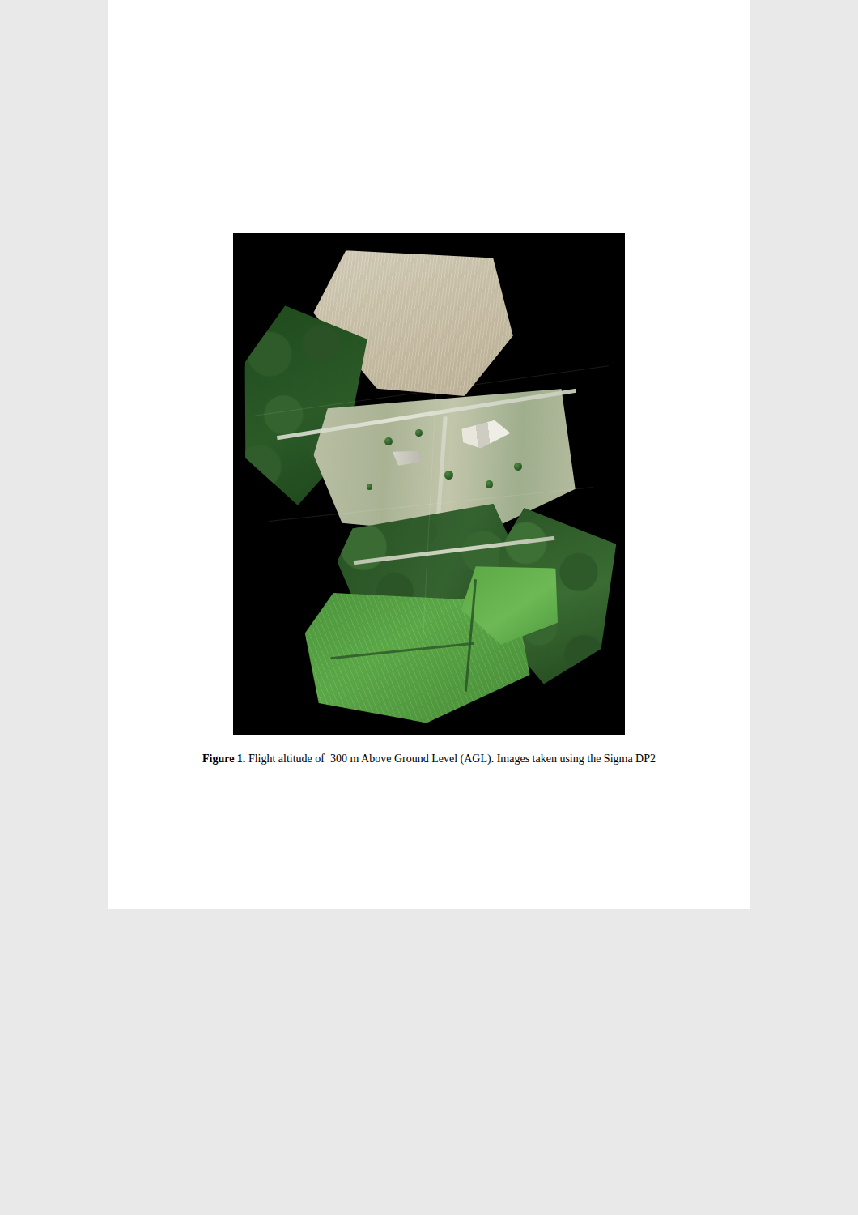Figure 1. Flight altitude of 300 m Above Ground Level (AGL). Images taken using the Sigma DP2